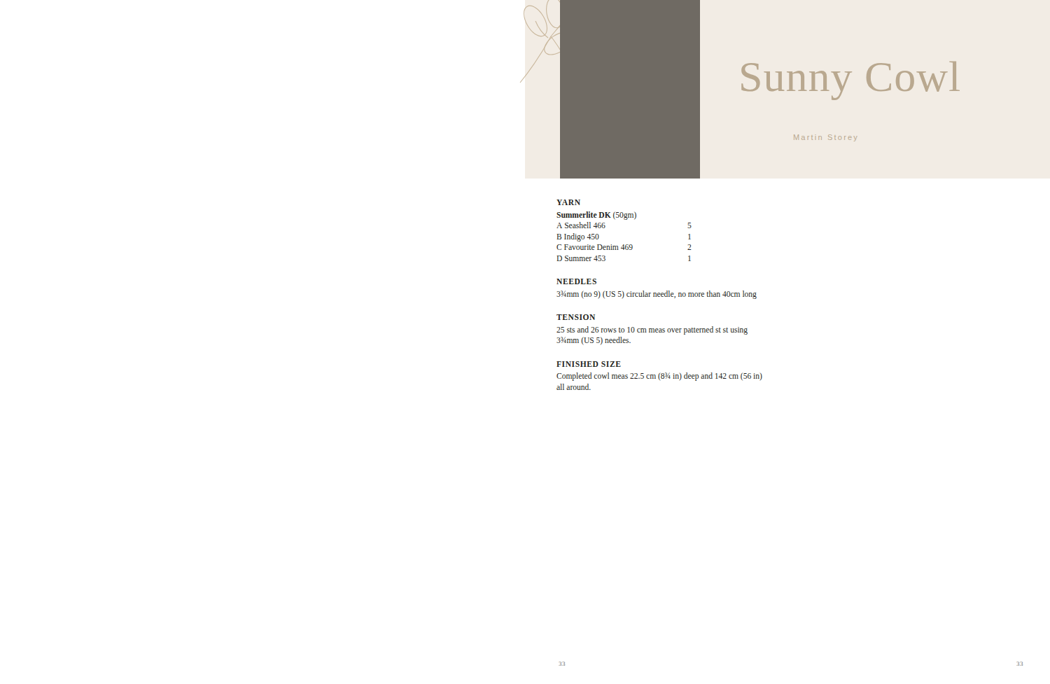Sunny Cowl
Martin Storey
Yarn
Summerlite DK (50gm)
| A Seashell 466 | 5 |
| B Indigo 450 | 1 |
| C Favourite Denim 469 | 2 |
| D Summer 453 | 1 |
Needles
3¾mm (no 9) (US 5) circular needle, no more than 40cm long
Tension
25 sts and 26 rows to 10 cm meas over patterned st st using 3¾mm (US 5) needles.
Finished Size
Completed cowl meas 22.5 cm (8¾ in) deep and 142 cm (56 in) all around.
33
33